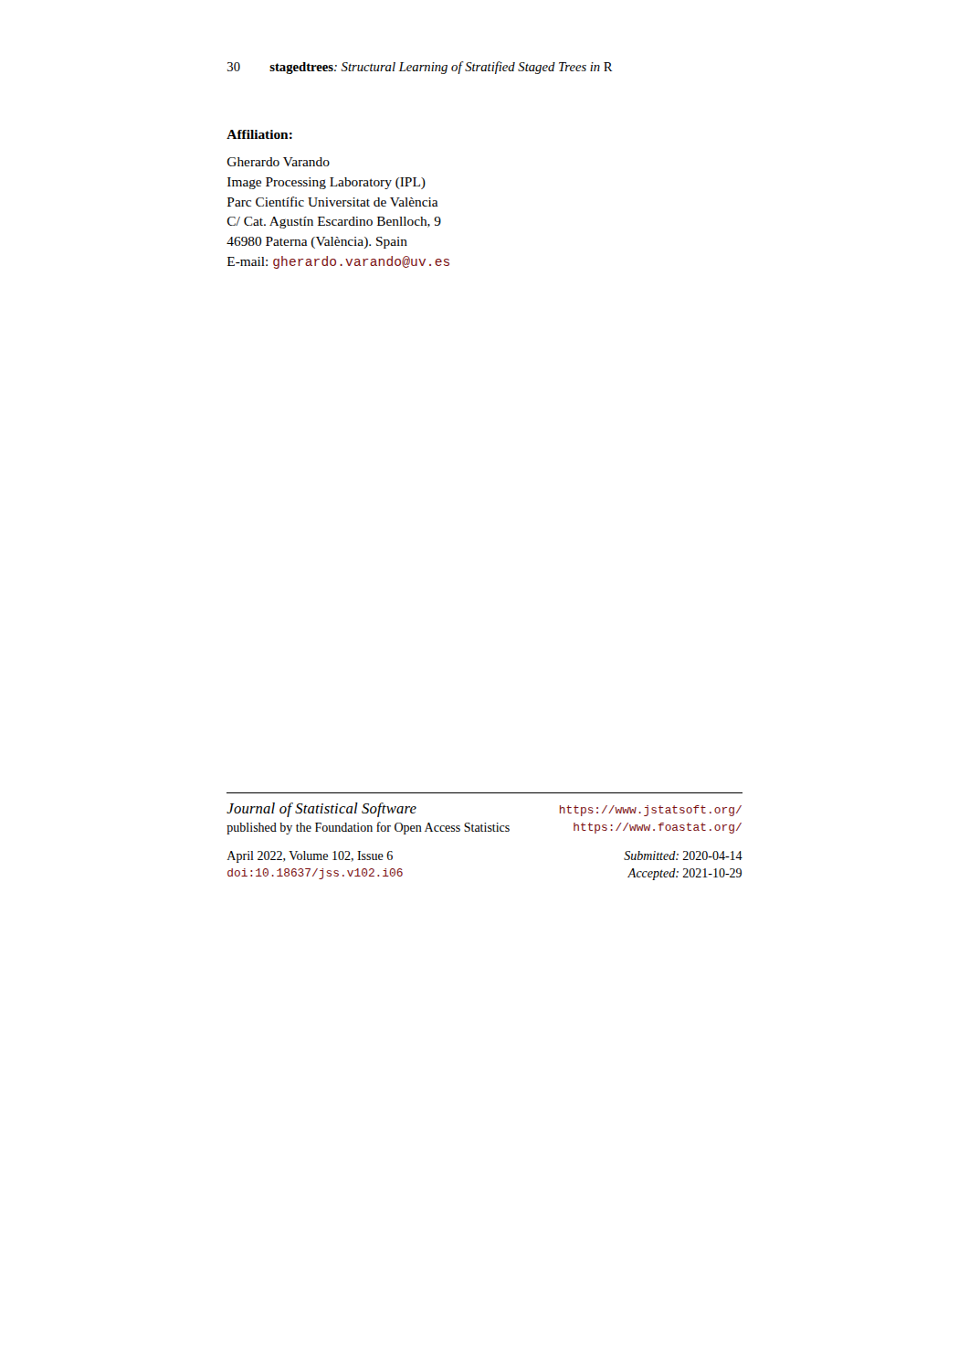30 stagedtrees: Structural Learning of Stratified Staged Trees in R
Affiliation:
Gherardo Varando Image Processing Laboratory (IPL) Parc Científic Universitat de València C/ Cat. Agustín Escardino Benlloch, 9 46980 Paterna (València). Spain E-mail: gherardo.varando@uv.es
Journal of Statistical Software
published by the Foundation for Open Access Statistics
https://www.jstatsoft.org/
https://www.foastat.org/
April 2022, Volume 102, Issue 6
doi:10.18637/jss.v102.i06
Submitted: 2020-04-14
Accepted: 2021-10-29